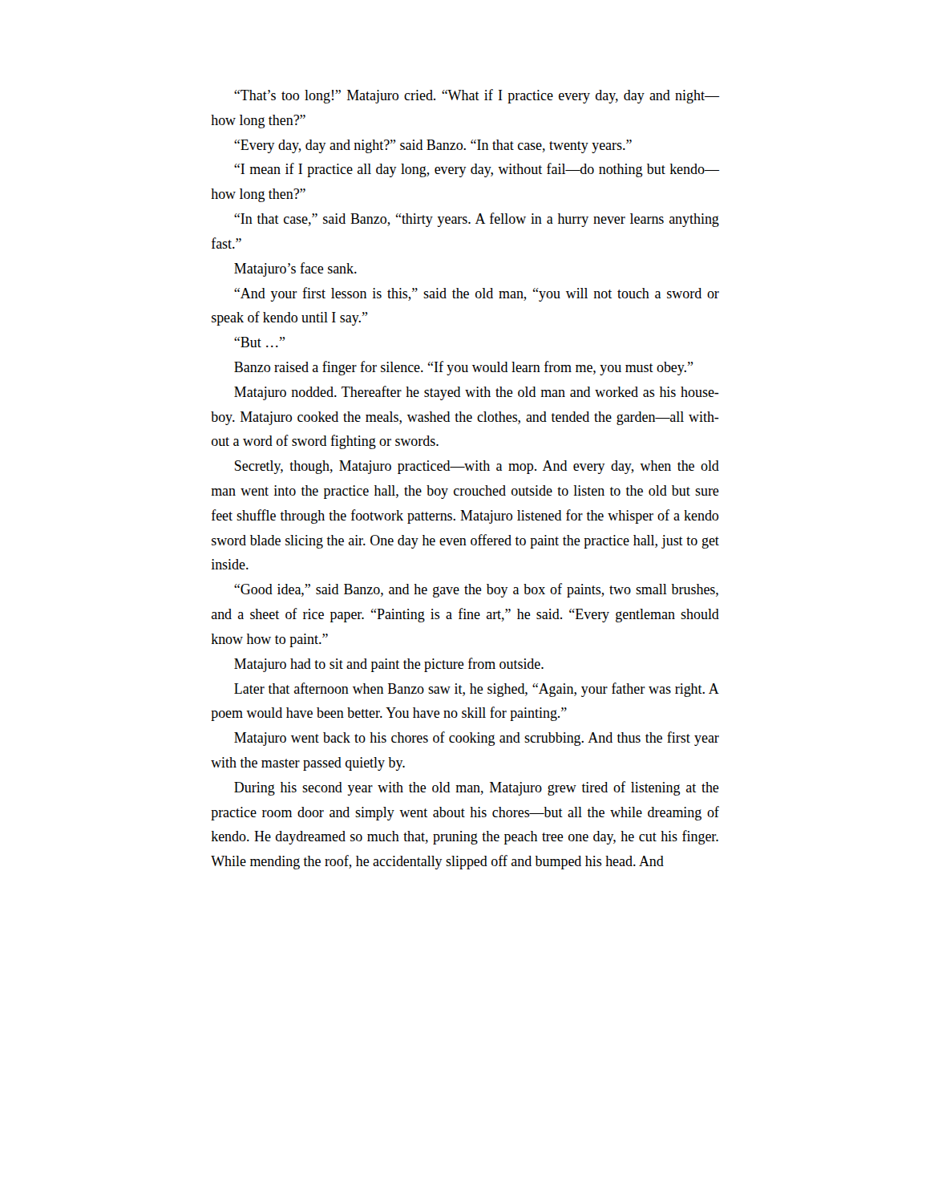“That’s too long!” Matajuro cried. “What if I practice every day, day and night—how long then?”
“Every day, day and night?” said Banzo. “In that case, twenty years.”
“I mean if I practice all day long, every day, without fail—do nothing but kendo—how long then?”
“In that case,” said Banzo, “thirty years. A fellow in a hurry never learns anything fast.”
Matajuro’s face sank.
“And your first lesson is this,” said the old man, “you will not touch a sword or speak of kendo until I say.”
“But …”
Banzo raised a finger for silence. “If you would learn from me, you must obey.”
Matajuro nodded. Thereafter he stayed with the old man and worked as his houseboy. Matajuro cooked the meals, washed the clothes, and tended the garden—all without a word of sword fighting or swords.
Secretly, though, Matajuro practiced—with a mop. And every day, when the old man went into the practice hall, the boy crouched outside to listen to the old but sure feet shuffle through the footwork patterns. Matajuro listened for the whisper of a kendo sword blade slicing the air. One day he even offered to paint the practice hall, just to get inside.
“Good idea,” said Banzo, and he gave the boy a box of paints, two small brushes, and a sheet of rice paper. “Painting is a fine art,” he said. “Every gentleman should know how to paint.”
Matajuro had to sit and paint the picture from outside.
Later that afternoon when Banzo saw it, he sighed, “Again, your father was right. A poem would have been better. You have no skill for painting.”
Matajuro went back to his chores of cooking and scrubbing. And thus the first year with the master passed quietly by.
During his second year with the old man, Matajuro grew tired of listening at the practice room door and simply went about his chores—but all the while dreaming of kendo. He daydreamed so much that, pruning the peach tree one day, he cut his finger. While mending the roof, he accidentally slipped off and bumped his head. And